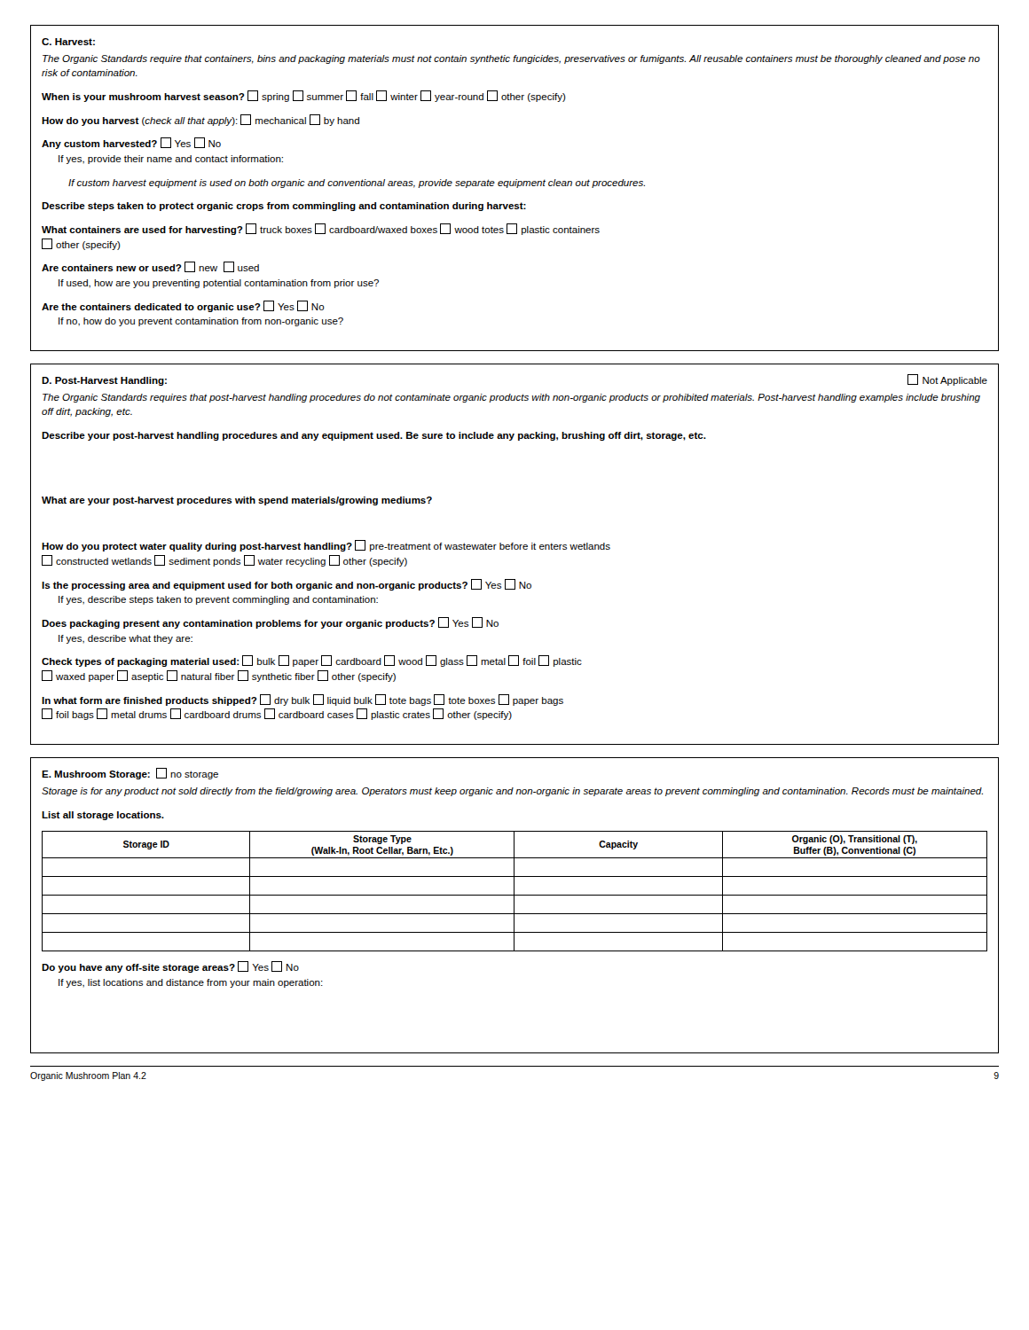C. Harvest:
The Organic Standards require that containers, bins and packaging materials must not contain synthetic fungicides, preservatives or fumigants. All reusable containers must be thoroughly cleaned and pose no risk of contamination.
When is your mushroom harvest season? spring summer fall winter year-round other (specify)
How do you harvest (check all that apply): mechanical by hand
Any custom harvested? Yes No
If yes, provide their name and contact information:
If custom harvest equipment is used on both organic and conventional areas, provide separate equipment clean out procedures.
Describe steps taken to protect organic crops from commingling and contamination during harvest:
What containers are used for harvesting? truck boxes cardboard/waxed boxes wood totes plastic containers
other (specify)
Are containers new or used? new used
If used, how are you preventing potential contamination from prior use?
Are the containers dedicated to organic use? Yes No
If no, how do you prevent contamination from non-organic use?
D. Post-Harvest Handling: Not Applicable
The Organic Standards requires that post-harvest handling procedures do not contaminate organic products with non-organic products or prohibited materials. Post-harvest handling examples include brushing off dirt, packing, etc.
Describe your post-harvest handling procedures and any equipment used. Be sure to include any packing, brushing off dirt, storage, etc.
What are your post-harvest procedures with spend materials/growing mediums?
How do you protect water quality during post-harvest handling? pre-treatment of wastewater before it enters wetlands
constructed wetlands sediment ponds water recycling other (specify)
Is the processing area and equipment used for both organic and non-organic products? Yes No
If yes, describe steps taken to prevent commingling and contamination:
Does packaging present any contamination problems for your organic products? Yes No
If yes, describe what they are:
Check types of packaging material used: bulk paper cardboard wood glass metal foil plastic
waxed paper aseptic natural fiber synthetic fiber other (specify)
In what form are finished products shipped? dry bulk liquid bulk tote bags tote boxes paper bags
foil bags metal drums cardboard drums cardboard cases plastic crates other (specify)
E. Mushroom Storage: no storage
Storage is for any product not sold directly from the field/growing area. Operators must keep organic and non-organic in separate areas to prevent commingling and contamination. Records must be maintained.
List all storage locations.
| Storage ID | Storage Type (Walk-In, Root Cellar, Barn, Etc.) | Capacity | Organic (O), Transitional (T), Buffer (B), Conventional (C) |
| --- | --- | --- | --- |
Do you have any off-site storage areas? Yes No
If yes, list locations and distance from your main operation:
Organic Mushroom Plan 4.2 9